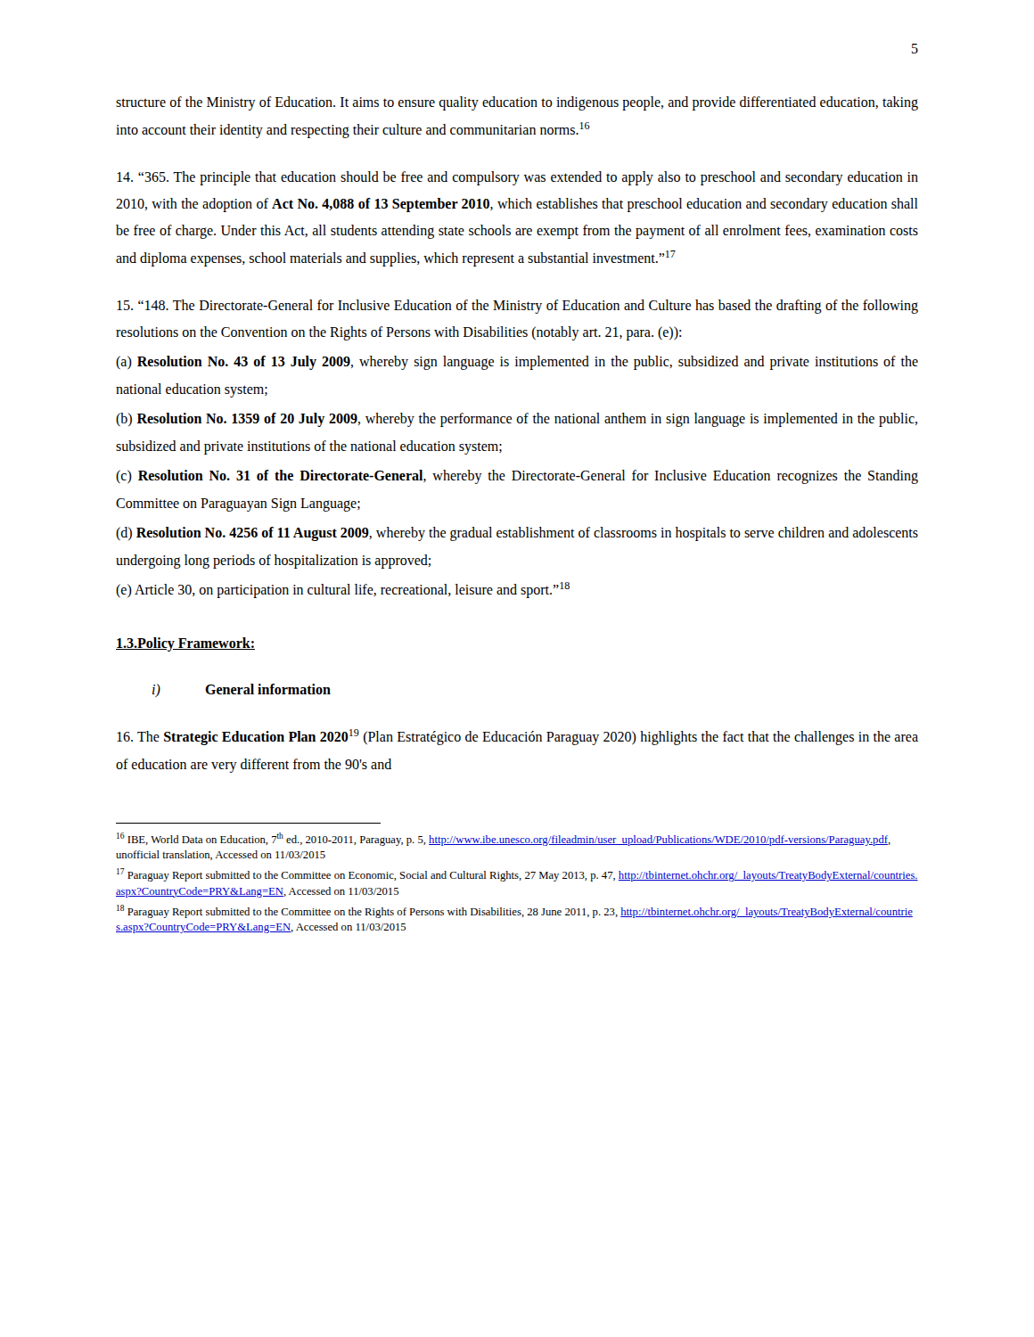5
structure of the Ministry of Education. It aims to ensure quality education to indigenous people, and provide differentiated education, taking into account their identity and respecting their culture and communitarian norms.16
14. “365. The principle that education should be free and compulsory was extended to apply also to preschool and secondary education in 2010, with the adoption of Act No. 4,088 of 13 September 2010, which establishes that preschool education and secondary education shall be free of charge. Under this Act, all students attending state schools are exempt from the payment of all enrolment fees, examination costs and diploma expenses, school materials and supplies, which represent a substantial investment.”17
15. “148. The Directorate-General for Inclusive Education of the Ministry of Education and Culture has based the drafting of the following resolutions on the Convention on the Rights of Persons with Disabilities (notably art. 21, para. (e)):
(a) Resolution No. 43 of 13 July 2009, whereby sign language is implemented in the public, subsidized and private institutions of the national education system;
(b) Resolution No. 1359 of 20 July 2009, whereby the performance of the national anthem in sign language is implemented in the public, subsidized and private institutions of the national education system;
(c) Resolution No. 31 of the Directorate-General, whereby the Directorate-General for Inclusive Education recognizes the Standing Committee on Paraguayan Sign Language;
(d) Resolution No. 4256 of 11 August 2009, whereby the gradual establishment of classrooms in hospitals to serve children and adolescents undergoing long periods of hospitalization is approved;
(e) Article 30, on participation in cultural life, recreational, leisure and sport.”18
1.3.Policy Framework:
i) General information
16. The Strategic Education Plan 202019 (Plan Estratégico de Educación Paraguay 2020) highlights the fact that the challenges in the area of education are very different from the 90's and
16 IBE, World Data on Education, 7th ed., 2010-2011, Paraguay, p. 5, http://www.ibe.unesco.org/fileadmin/user_upload/Publications/WDE/2010/pdf-versions/Paraguay.pdf, unofficial translation, Accessed on 11/03/2015
17 Paraguay Report submitted to the Committee on Economic, Social and Cultural Rights, 27 May 2013, p. 47, http://tbinternet.ohchr.org/_layouts/TreatyBodyExternal/countries.aspx?CountryCode=PRY&Lang=EN, Accessed on 11/03/2015
18 Paraguay Report submitted to the Committee on the Rights of Persons with Disabilities, 28 June 2011, p. 23, http://tbinternet.ohchr.org/_layouts/TreatyBodyExternal/countries.aspx?CountryCode=PRY&Lang=EN, Accessed on 11/03/2015